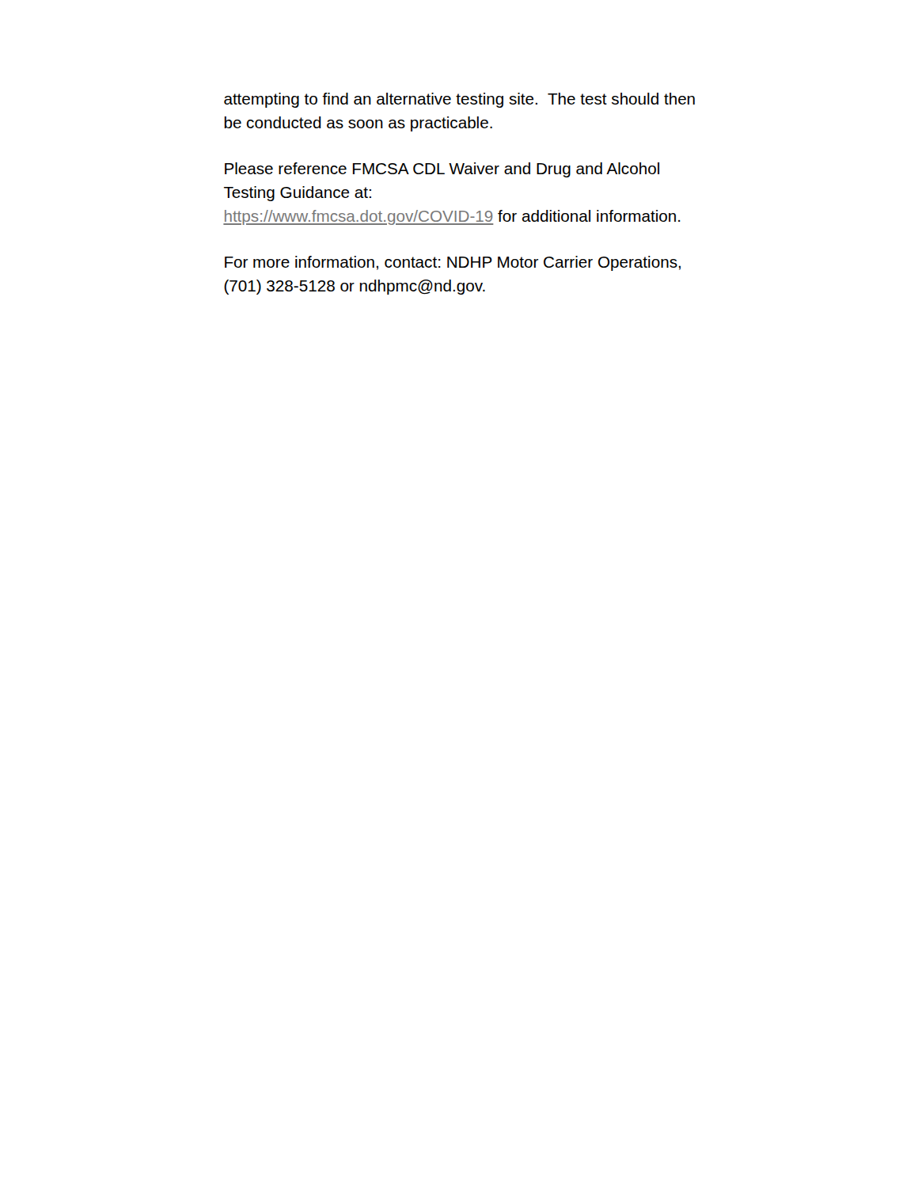attempting to find an alternative testing site. The test should then be conducted as soon as practicable.
Please reference FMCSA CDL Waiver and Drug and Alcohol Testing Guidance at:
https://www.fmcsa.dot.gov/COVID-19 for additional information.
For more information, contact: NDHP Motor Carrier Operations, (701) 328-5128 or ndhpmc@nd.gov.